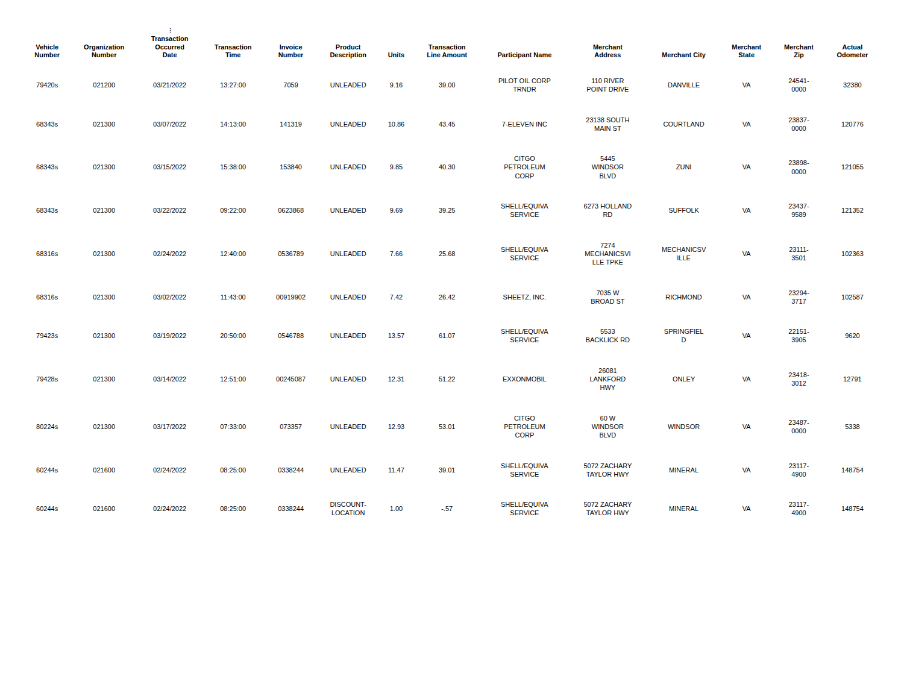| Vehicle Number | Organization Number | ⋮ Transaction Occurred Date | Transaction Time | Invoice Number | Product Description | Units | Transaction Line Amount | Participant Name | Merchant Address | Merchant City | Merchant State | Merchant Zip | Actual Odometer |
| --- | --- | --- | --- | --- | --- | --- | --- | --- | --- | --- | --- | --- | --- |
| 79420s | 021200 | 03/21/2022 | 13:27:00 | 7059 | UNLEADED | 9.16 | 39.00 | PILOT OIL CORP TRNDR | 110 RIVER POINT DRIVE | DANVILLE | VA | 24541- 0000 | 32380 |
| 68343s | 021300 | 03/07/2022 | 14:13:00 | 141319 | UNLEADED | 10.86 | 43.45 | 7-ELEVEN INC | 23138 SOUTH MAIN ST | COURTLAND | VA | 23837- 0000 | 120776 |
| 68343s | 021300 | 03/15/2022 | 15:38:00 | 153840 | UNLEADED | 9.85 | 40.30 | CITGO PETROLEUM CORP | 5445 WINDSOR BLVD | ZUNI | VA | 23898- 0000 | 121055 |
| 68343s | 021300 | 03/22/2022 | 09:22:00 | 0623868 | UNLEADED | 9.69 | 39.25 | SHELL/EQUIVA SERVICE | 6273 HOLLAND RD | SUFFOLK | VA | 23437- 9589 | 121352 |
| 68316s | 021300 | 02/24/2022 | 12:40:00 | 0536789 | UNLEADED | 7.66 | 25.68 | SHELL/EQUIVA SERVICE | 7274 MECHANICSVI LLE TPKE | MECHANICSV ILLE | VA | 23111- 3501 | 102363 |
| 68316s | 021300 | 03/02/2022 | 11:43:00 | 00919902 | UNLEADED | 7.42 | 26.42 | SHEETZ, INC. | 7035 W BROAD ST | RICHMOND | VA | 23294- 3717 | 102587 |
| 79423s | 021300 | 03/19/2022 | 20:50:00 | 0546788 | UNLEADED | 13.57 | 61.07 | SHELL/EQUIVA SERVICE | 5533 BACKLICK RD | SPRINGFIEL D | VA | 22151- 3905 | 9620 |
| 79428s | 021300 | 03/14/2022 | 12:51:00 | 00245087 | UNLEADED | 12.31 | 51.22 | EXXONMOBIL | 26081 LANKFORD HWY | ONLEY | VA | 23418- 3012 | 12791 |
| 80224s | 021300 | 03/17/2022 | 07:33:00 | 073357 | UNLEADED | 12.93 | 53.01 | CITGO PETROLEUM CORP | 60 W WINDSOR BLVD | WINDSOR | VA | 23487- 0000 | 5338 |
| 60244s | 021600 | 02/24/2022 | 08:25:00 | 0338244 | UNLEADED | 11.47 | 39.01 | SHELL/EQUIVA SERVICE | 5072 ZACHARY TAYLOR HWY | MINERAL | VA | 23117- 4900 | 148754 |
| 60244s | 021600 | 02/24/2022 | 08:25:00 | 0338244 | DISCOUNT- LOCATION | 1.00 | -.57 | SHELL/EQUIVA SERVICE | 5072 ZACHARY TAYLOR HWY | MINERAL | VA | 23117- 4900 | 148754 |